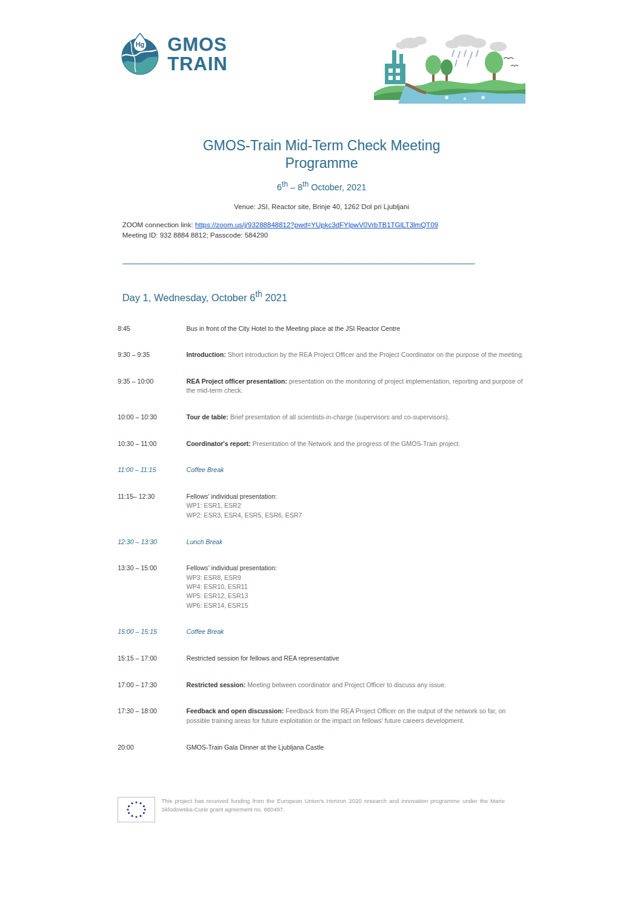Hg
GMOS
TRAIN
GMOS-Train Mid-Term Check Meeting
Programme
6th – 8th October, 2021
Venue: JSI, Reactor site, Brinje 40, 1262 Dol pri Ljubljani
ZOOM connection link: https://zoom.us/j/93288848812?pwd=YUpkc3dFYlpwV0VrbTB1TGlLT3lmQT09
Meeting ID: 932 8884 8812; Passcode: 584290
Day 1, Wednesday, October 6th 2021
| 8:45 | Bus in front of the City Hotel to the Meeting place at the JSI Reactor Centre |
| 9:30 – 9:35 | Introduction: Short introduction by the REA Project Officer and the Project Coordinator on the purpose of the meeting. |
| 9:35 – 10:00 | REA Project officer presentation: presentation on the monitoring of project implementation, reporting and purpose of the mid-term check. |
| 10:00 – 10:30 | Tour de table: Brief presentation of all scientists-in-charge (supervisors and co-supervisors). |
| 10:30 – 11:00 | Coordinator's report: Presentation of the Network and the progress of the GMOS-Train project. |
| 11:00 – 11:15 | Coffee Break |
| 11:15– 12:30 | Fellows' individual presentation: WP1: ESR1, ESR2 WP2: ESR3, ESR4, ESR5, ESR6, ESR7 |
| 12:30 – 13:30 | Lunch Break |
| 13:30 – 15:00 | Fellows' individual presentation: WP3: ESR8, ESR9 WP4: ESR10, ESR11 WP5: ESR12, ESR13 WP6: ESR14, ESR15 |
| 15:00 – 15:15 | Coffee Break |
| 15:15 – 17:00 | Restricted session for fellows and REA representative |
| 17:00 – 17:30 | Restricted session: Meeting between coordinator and Project Officer to discuss any issue. |
| 17:30 – 18:00 | Feedback and open discussion: Feedback from the REA Project Officer on the output of the network so far, on possible training areas for future exploitation or the impact on fellows' future careers development. |
| 20:00 | GMOS-Train Gala Dinner at the Ljubljana Castle |
This project has received funding from the European Union's Horizon 2020 research and innovation programme under the Marie Sklodowska-Curie grant agreement no. 860497.